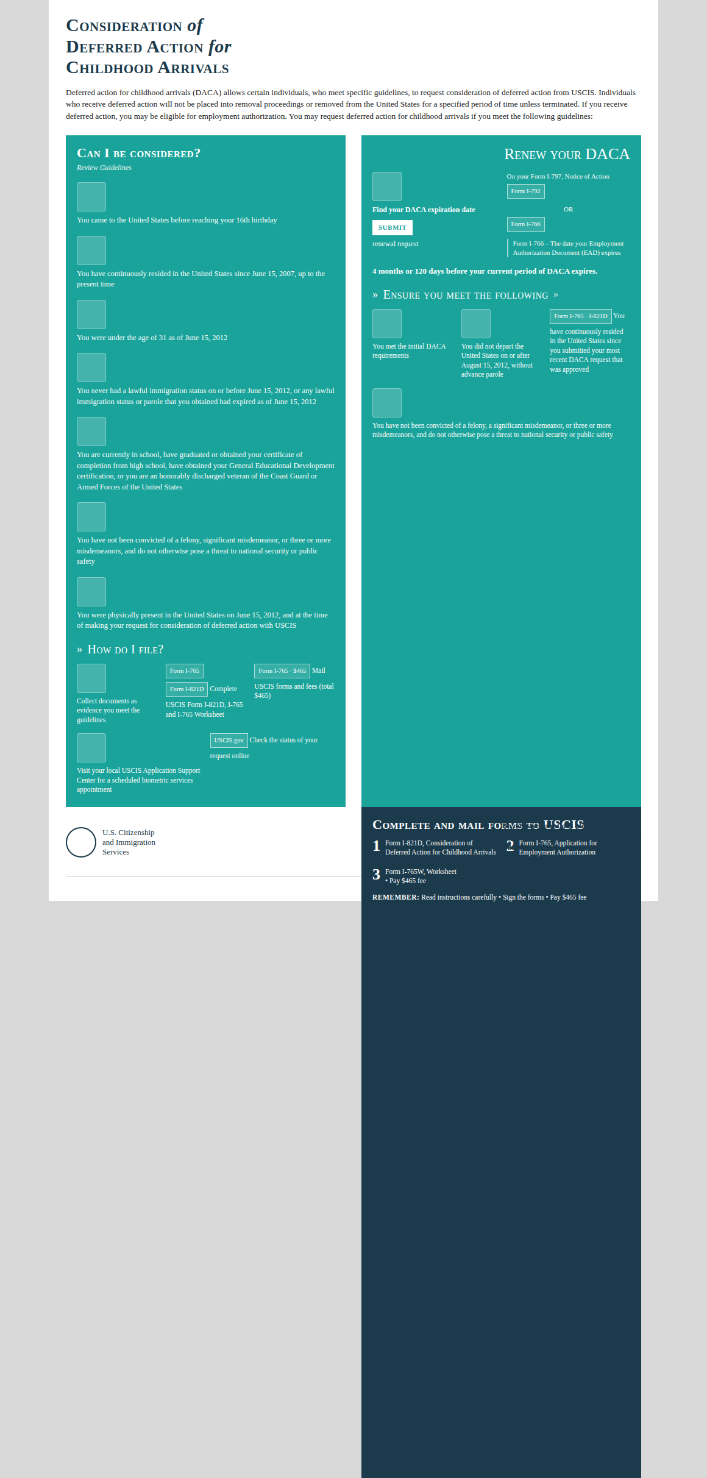Consideration of
Deferred Action for
Childhood Arrivals
Deferred action for childhood arrivals (DACA) allows certain individuals, who meet specific guidelines, to request consideration of deferred action from USCIS. Individuals who receive deferred action will not be placed into removal proceedings or removed from the United States for a specified period of time unless terminated. If you receive deferred action, you may be eligible for employment authorization. You may request deferred action for childhood arrivals if you meet the following guidelines:
Can I be considered?
Review Guidelines
You came to the United States before reaching your 16th birthday
You have continuously resided in the United States since June 15, 2007, up to the present time
You were under the age of 31 as of June 15, 2012
You never had a lawful immigration status on or before June 15, 2012, or any lawful immigration status or parole that you obtained had expired as of June 15, 2012
You are currently in school, have graduated or obtained your certificate of completion from high school, have obtained your General Educational Development certification, or you are an honorably discharged veteran of the Coast Guard or Armed Forces of the United States
You have not been convicted of a felony, significant misdemeanor, or three or more misdemeanors, and do not otherwise pose a threat to national security or public safety
You were physically present in the United States on June 15, 2012, and at the time of making your request for consideration of deferred action with USCIS
» How do I file?
Collect documents as evidence you meet the guidelines
Form I-765 Form I-821D Complete USCIS Form I-821D, I-765 and I-765 Worksheet
Form I-765 · $465 Mail USCIS forms and fees (total $465)
Visit your local USCIS Application Support Center for a scheduled biometric services appointment
USCIS.gov Check the status of your request online
Renew your DACA
Find your DACA expiration date
SUBMIT
renewal request
On your Form I-797, Notice of Action
Form I-792
OR
Form I-766
Form I-766 – The date your Employment Authorization Document (EAD) expires
4 months or 120 days before your current period of DACA expires.
» Ensure you meet the following »
You met the initial DACA requirements
You did not depart the United States on or after August 15, 2012, without advance parole
Form I-765 · I-821D You have continuously resided in the United States since you submitted your most recent DACA request that was approved
You have not been convicted of a felony, a significant misdemeanor, or three or more misdemeanors, and do not otherwise pose a threat to national security or public safety
Complete and mail forms to USCIS
1 Form I-821D, Consideration of Deferred Action for Childhood Arrivals
2 Form I-765, Application for Employment Authorization
3 Form I-765W, Worksheet
• Pay $465 fee
REMEMBER: Read instructions carefully • Sign the forms • Pay $465 fee
U.S. Citizenship
and Immigration
Services
If you have questions about your request,
please call USCIS Customer Service at
1-800-375-5283 or 1-800-767-1833 (TDD).
www.uscis.gov/childhoodarrivals